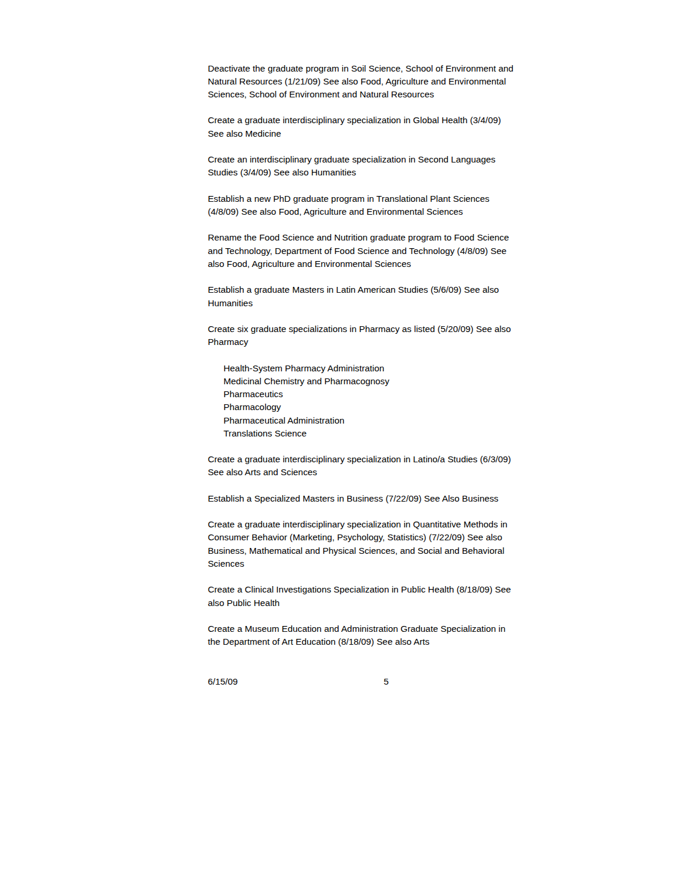Deactivate the graduate program in Soil Science, School of Environment and Natural Resources (1/21/09) See also Food, Agriculture and Environmental Sciences, School of Environment and Natural Resources
Create a graduate interdisciplinary specialization in Global Health (3/4/09) See also Medicine
Create an interdisciplinary graduate specialization in Second Languages Studies (3/4/09) See also Humanities
Establish a new PhD graduate program in Translational Plant Sciences (4/8/09) See also Food, Agriculture and Environmental Sciences
Rename the Food Science and Nutrition graduate program to Food Science and Technology, Department of Food Science and Technology (4/8/09) See also Food, Agriculture and Environmental Sciences
Establish a graduate Masters in Latin American Studies (5/6/09) See also Humanities
Create six graduate specializations in Pharmacy as listed (5/20/09) See also Pharmacy
Health-System Pharmacy Administration
Medicinal Chemistry and Pharmacognosy
Pharmaceutics
Pharmacology
Pharmaceutical Administration
Translations Science
Create a graduate interdisciplinary specialization in Latino/a Studies (6/3/09) See also Arts and Sciences
Establish a Specialized Masters in Business (7/22/09) See Also Business
Create a graduate interdisciplinary specialization in Quantitative Methods in Consumer Behavior (Marketing, Psychology, Statistics) (7/22/09) See also Business, Mathematical and Physical Sciences, and Social and Behavioral Sciences
Create a Clinical Investigations Specialization in Public Health (8/18/09) See also Public Health
Create a Museum Education and Administration Graduate Specialization in the Department of Art Education (8/18/09) See also Arts
6/15/09 5